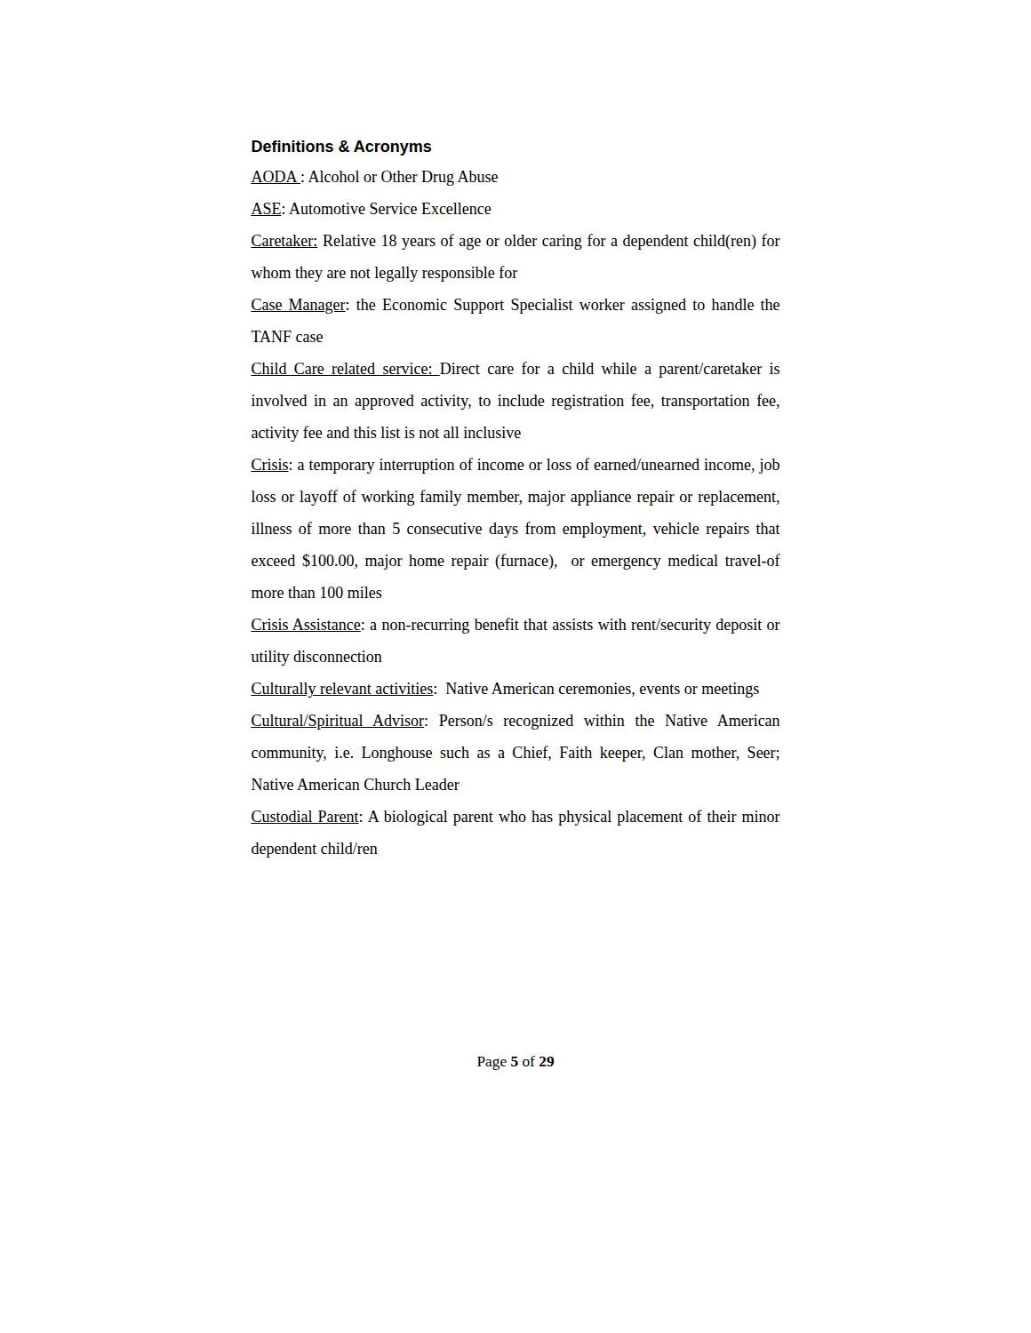Definitions & Acronyms
AODA : Alcohol or Other Drug Abuse
ASE: Automotive Service Excellence
Caretaker: Relative 18 years of age or older caring for a dependent child(ren) for whom they are not legally responsible for
Case Manager: the Economic Support Specialist worker assigned to handle the TANF case
Child Care related service: Direct care for a child while a parent/caretaker is involved in an approved activity, to include registration fee, transportation fee, activity fee and this list is not all inclusive
Crisis: a temporary interruption of income or loss of earned/unearned income, job loss or layoff of working family member, major appliance repair or replacement, illness of more than 5 consecutive days from employment, vehicle repairs that exceed $100.00, major home repair (furnace), or emergency medical travel-of more than 100 miles
Crisis Assistance: a non-recurring benefit that assists with rent/security deposit or utility disconnection
Culturally relevant activities: Native American ceremonies, events or meetings
Cultural/Spiritual Advisor: Person/s recognized within the Native American community, i.e. Longhouse such as a Chief, Faith keeper, Clan mother, Seer; Native American Church Leader
Custodial Parent: A biological parent who has physical placement of their minor dependent child/ren
Page 5 of 29